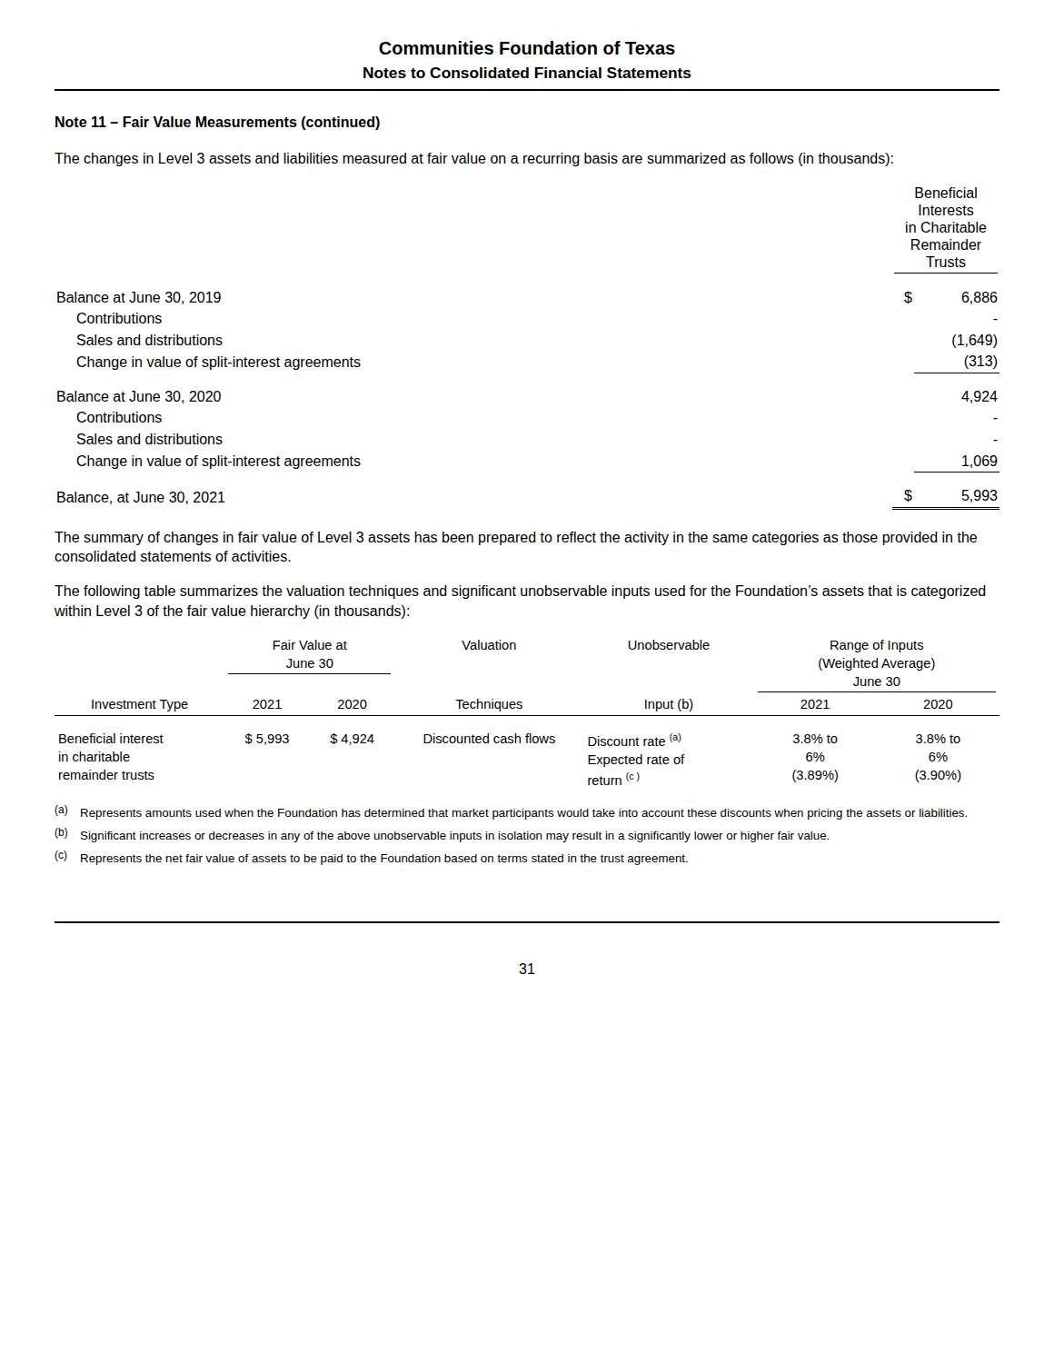Communities Foundation of Texas
Notes to Consolidated Financial Statements
Note 11 – Fair Value Measurements (continued)
The changes in Level 3 assets and liabilities measured at fair value on a recurring basis are summarized as follows (in thousands):
| | Beneficial Interests in Charitable Remainder Trusts |
| Balance at June 30, 2019 | $ | 6,886 |
| Contributions | | - |
| Sales and distributions | | (1,649) |
| Change in value of split-interest agreements | | (313) |
| Balance at June 30, 2020 | | 4,924 |
| Contributions | | - |
| Sales and distributions | | - |
| Change in value of split-interest agreements | | 1,069 |
| Balance, at June 30, 2021 | $ | 5,993 |
The summary of changes in fair value of Level 3 assets has been prepared to reflect the activity in the same categories as those provided in the consolidated statements of activities.
The following table summarizes the valuation techniques and significant unobservable inputs used for the Foundation’s assets that is categorized within Level 3 of the fair value hierarchy (in thousands):
| | Fair Value at June 30 | Valuation | Unobservable | Range of Inputs (Weighted Average) June 30 |
| --- | --- | --- | --- | --- |
| Investment Type | 2021 | 2020 | Techniques | Input (b) | 2021 | 2020 |
| Beneficial interest in charitable remainder trusts | $ 5,993 | $ 4,924 | Discounted cash flows | Discount rate (a) Expected rate of return (c ) | 3.8% to 6% (3.89%) | 3.8% to 6% (3.90%) |
(a) Represents amounts used when the Foundation has determined that market participants would take into account these discounts when pricing the assets or liabilities.
(b) Significant increases or decreases in any of the above unobservable inputs in isolation may result in a significantly lower or higher fair value.
(c) Represents the net fair value of assets to be paid to the Foundation based on terms stated in the trust agreement.
31